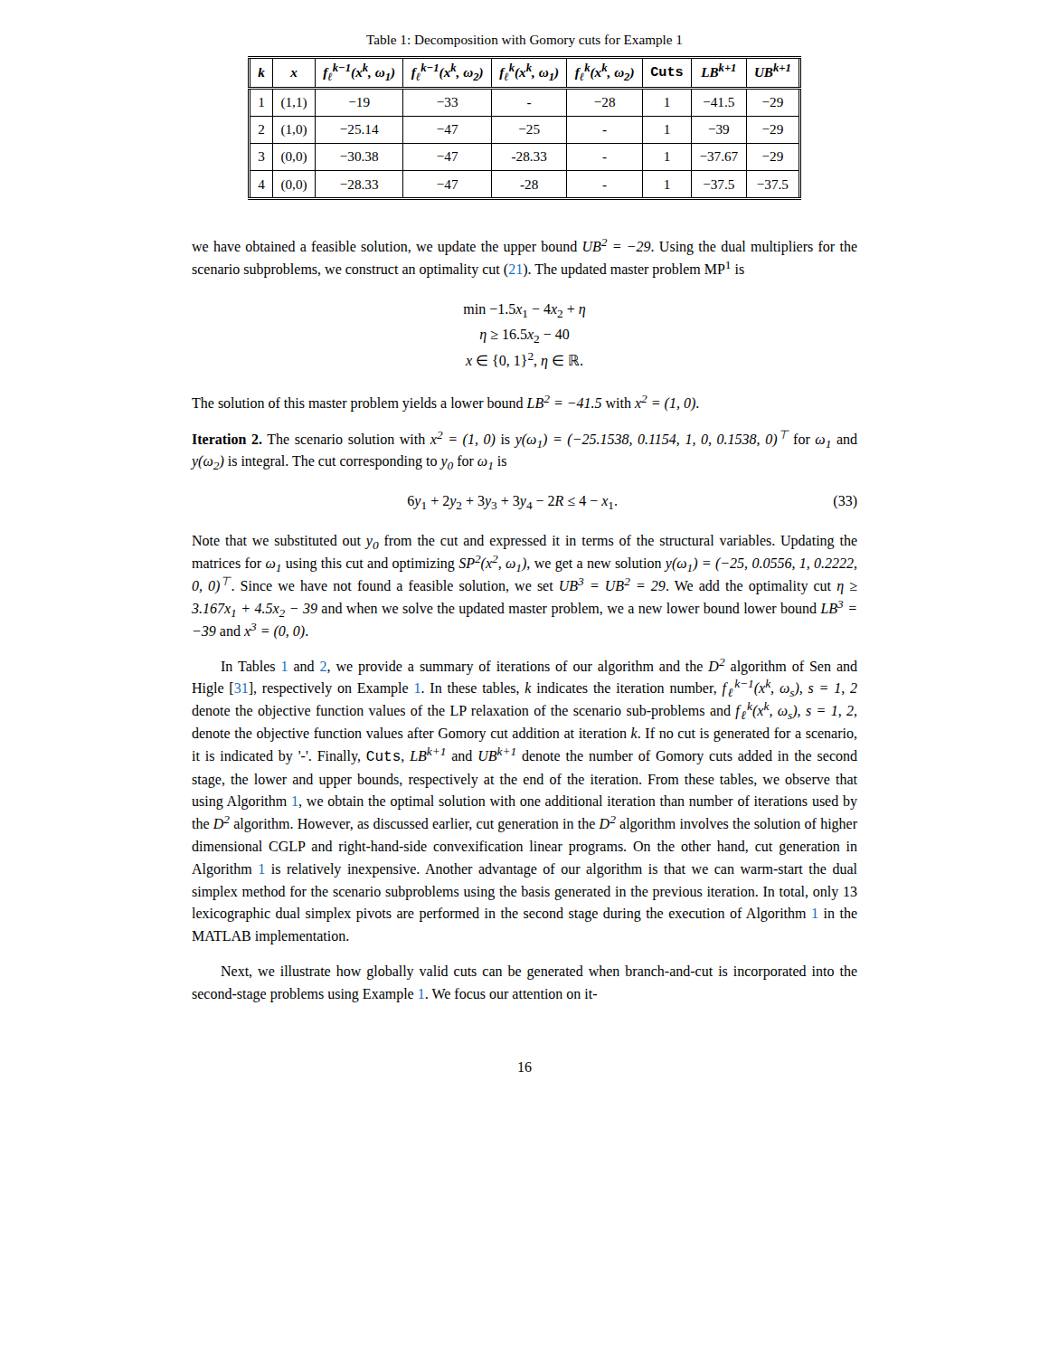Table 1: Decomposition with Gomory cuts for Example 1
| k | x | f ℓ k−1 (x k , ω 1 ) | f ℓ k−1 (x k , ω 2 ) | f ℓ k (x k , ω 1 ) | f ℓ k (x k , ω 2 ) | Cuts | LB k+1 | UB k+1 |
| --- | --- | --- | --- | --- | --- | --- | --- | --- |
| 1 | (1,1) | −19 | −33 | - | −28 | 1 | −41.5 | −29 |
| 2 | (1,0) | −25.14 | −47 | −25 | - | 1 | −39 | −29 |
| 3 | (0,0) | −30.38 | −47 | -28.33 | - | 1 | −37.67 | −29 |
| 4 | (0,0) | −28.33 | −47 | -28 | - | 1 | −37.5 | −37.5 |
we have obtained a feasible solution, we update the upper bound UB2 = −29. Using the dual multipliers for the scenario subproblems, we construct an optimality cut (21). The updated master problem MP1 is
min −1.5x1 − 4x2 + η η ≥ 16.5x2 − 40 x ∈ {0, 1}2, η ∈ ℝ.
The solution of this master problem yields a lower bound LB2 = −41.5 with x2 = (1, 0).
Iteration 2. The scenario solution with x2 = (1, 0) is y(ω1) = (−25.1538, 0.1154, 1, 0, 0.1538, 0)⊤ for ω1 and y(ω2) is integral. The cut corresponding to y0 for ω1 is
(33)
6y1 + 2y2 + 3y3 + 3y4 − 2R ≤ 4 − x1.
Note that we substituted out y0 from the cut and expressed it in terms of the structural variables. Updating the matrices for ω1 using this cut and optimizing SP2(x2, ω1), we get a new solution y(ω1) = (−25, 0.0556, 1, 0.2222, 0, 0)⊤. Since we have not found a feasible solution, we set UB3 = UB2 = 29. We add the optimality cut η ≥ 3.167x1 + 4.5x2 − 39 and when we solve the updated master problem, we a new lower bound lower bound LB3 = −39 and x3 = (0, 0).
In Tables 1 and 2, we provide a summary of iterations of our algorithm and the D2 algorithm of Sen and Higle [31], respectively on Example 1. In these tables, k indicates the iteration number, fℓk−1(xk, ωs), s = 1, 2 denote the objective function values of the LP relaxation of the scenario sub-problems and fℓk(xk, ωs), s = 1, 2, denote the objective function values after Gomory cut addition at iteration k. If no cut is generated for a scenario, it is indicated by '-'. Finally, Cuts, LBk+1 and UBk+1 denote the number of Gomory cuts added in the second stage, the lower and upper bounds, respectively at the end of the iteration. From these tables, we observe that using Algorithm 1, we obtain the optimal solution with one additional iteration than number of iterations used by the D2 algorithm. However, as discussed earlier, cut generation in the D2 algorithm involves the solution of higher dimensional CGLP and right-hand-side convexification linear programs. On the other hand, cut generation in Algorithm 1 is relatively inexpensive. Another advantage of our algorithm is that we can warm-start the dual simplex method for the scenario subproblems using the basis generated in the previous iteration. In total, only 13 lexicographic dual simplex pivots are performed in the second stage during the execution of Algorithm 1 in the MATLAB implementation.
Next, we illustrate how globally valid cuts can be generated when branch-and-cut is incorporated into the second-stage problems using Example 1. We focus our attention on it-
16